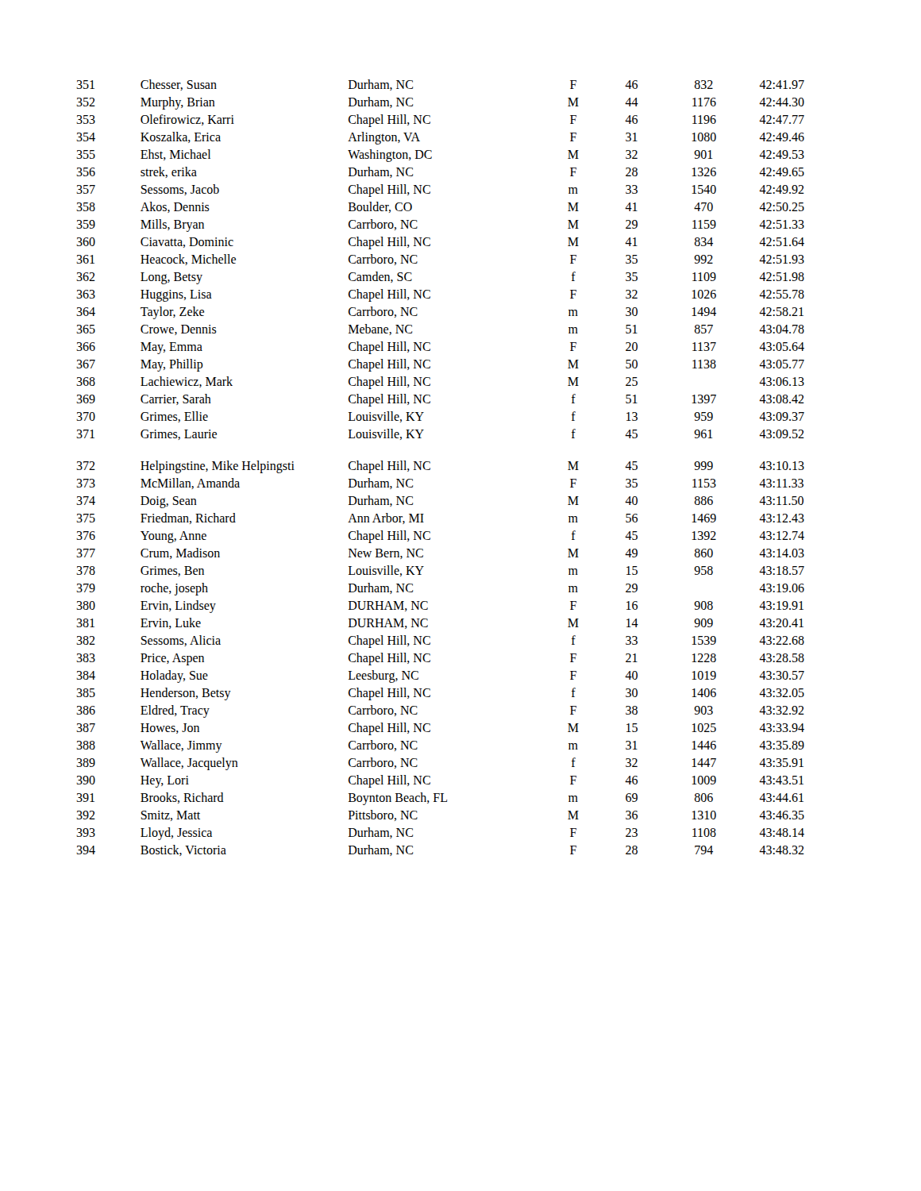| 351 | Chesser, Susan | Durham, NC | F | 46 | 832 | 42:41.97 |
| 352 | Murphy, Brian | Durham, NC | M | 44 | 1176 | 42:44.30 |
| 353 | Olefirowicz, Karri | Chapel Hill, NC | F | 46 | 1196 | 42:47.77 |
| 354 | Koszalka, Erica | Arlington, VA | F | 31 | 1080 | 42:49.46 |
| 355 | Ehst, Michael | Washington, DC | M | 32 | 901 | 42:49.53 |
| 356 | strek, erika | Durham, NC | F | 28 | 1326 | 42:49.65 |
| 357 | Sessoms, Jacob | Chapel Hill, NC | m | 33 | 1540 | 42:49.92 |
| 358 | Akos, Dennis | Boulder, CO | M | 41 | 470 | 42:50.25 |
| 359 | Mills, Bryan | Carrboro, NC | M | 29 | 1159 | 42:51.33 |
| 360 | Ciavatta, Dominic | Chapel Hill, NC | M | 41 | 834 | 42:51.64 |
| 361 | Heacock, Michelle | Carrboro, NC | F | 35 | 992 | 42:51.93 |
| 362 | Long, Betsy | Camden, SC | f | 35 | 1109 | 42:51.98 |
| 363 | Huggins, Lisa | Chapel Hill, NC | F | 32 | 1026 | 42:55.78 |
| 364 | Taylor, Zeke | Carrboro, NC | m | 30 | 1494 | 42:58.21 |
| 365 | Crowe, Dennis | Mebane, NC | m | 51 | 857 | 43:04.78 |
| 366 | May, Emma | Chapel Hill, NC | F | 20 | 1137 | 43:05.64 |
| 367 | May, Phillip | Chapel Hill, NC | M | 50 | 1138 | 43:05.77 |
| 368 | Lachiewicz, Mark | Chapel Hill, NC | M | 25 | | 43:06.13 |
| 369 | Carrier, Sarah | Chapel Hill, NC | f | 51 | 1397 | 43:08.42 |
| 370 | Grimes, Ellie | Louisville, KY | f | 13 | 959 | 43:09.37 |
| 371 | Grimes, Laurie | Louisville, KY | f | 45 | 961 | 43:09.52 |
| 372 | Helpingstine, Mike Helpingsti | Chapel Hill, NC | M | 45 | 999 | 43:10.13 |
| 373 | McMillan, Amanda | Durham, NC | F | 35 | 1153 | 43:11.33 |
| 374 | Doig, Sean | Durham, NC | M | 40 | 886 | 43:11.50 |
| 375 | Friedman, Richard | Ann Arbor, MI | m | 56 | 1469 | 43:12.43 |
| 376 | Young, Anne | Chapel Hill, NC | f | 45 | 1392 | 43:12.74 |
| 377 | Crum, Madison | New Bern, NC | M | 49 | 860 | 43:14.03 |
| 378 | Grimes, Ben | Louisville, KY | m | 15 | 958 | 43:18.57 |
| 379 | roche, joseph | Durham, NC | m | 29 | | 43:19.06 |
| 380 | Ervin, Lindsey | DURHAM, NC | F | 16 | 908 | 43:19.91 |
| 381 | Ervin, Luke | DURHAM, NC | M | 14 | 909 | 43:20.41 |
| 382 | Sessoms, Alicia | Chapel Hill, NC | f | 33 | 1539 | 43:22.68 |
| 383 | Price, Aspen | Chapel Hill, NC | F | 21 | 1228 | 43:28.58 |
| 384 | Holaday, Sue | Leesburg, NC | F | 40 | 1019 | 43:30.57 |
| 385 | Henderson, Betsy | Chapel Hill, NC | f | 30 | 1406 | 43:32.05 |
| 386 | Eldred, Tracy | Carrboro, NC | F | 38 | 903 | 43:32.92 |
| 387 | Howes, Jon | Chapel Hill, NC | M | 15 | 1025 | 43:33.94 |
| 388 | Wallace, Jimmy | Carrboro, NC | m | 31 | 1446 | 43:35.89 |
| 389 | Wallace, Jacquelyn | Carrboro, NC | f | 32 | 1447 | 43:35.91 |
| 390 | Hey, Lori | Chapel Hill, NC | F | 46 | 1009 | 43:43.51 |
| 391 | Brooks, Richard | Boynton Beach, FL | m | 69 | 806 | 43:44.61 |
| 392 | Smitz, Matt | Pittsboro, NC | M | 36 | 1310 | 43:46.35 |
| 393 | Lloyd, Jessica | Durham, NC | F | 23 | 1108 | 43:48.14 |
| 394 | Bostick, Victoria | Durham, NC | F | 28 | 794 | 43:48.32 |